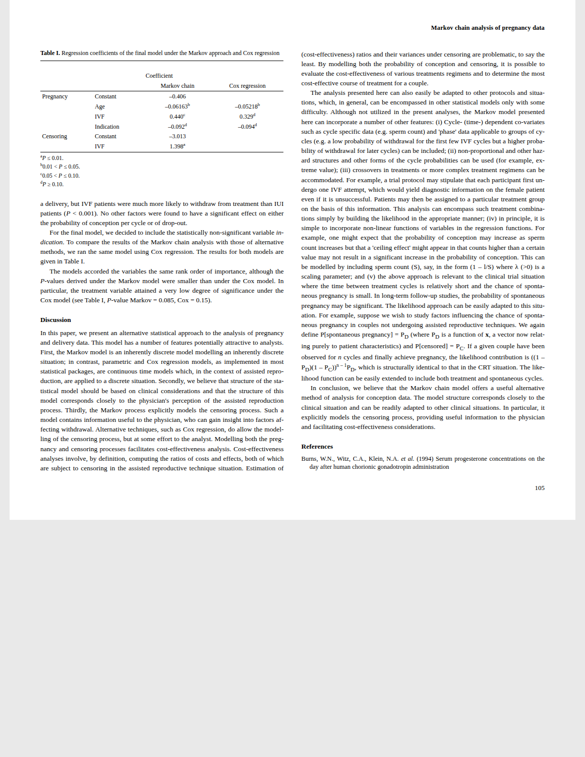Markov chain analysis of pregnancy data
Table I. Regression coefficients of the final model under the Markov approach and Cox regression
| | | Coefficient |
| | | Markov chain | Cox regression |
| Pregnancy | Constant | –0.406 | |
| | Age | –0.06163 b | –0.05218 b |
| | IVF | 0.440 c | 0.329 d |
| | Indication | –0.092 d | –0.094 d |
| Censoring | Constant | –3.013 | |
| | IVF | 1.398 a | |
aP ≤ 0.01.
b0.01 < P ≤ 0.05.
c0.05 < P ≤ 0.10.
dP ≥ 0.10.
a delivery, but IVF patients were much more likely to withdraw from treatment than IUI patients (P < 0.001). No other factors were found to have a significant effect on either the probability of conception per cycle or of drop-out.
For the final model, we decided to include the statistically non-significant variable indication. To compare the results of the Markov chain analysis with those of alternative methods, we ran the same model using Cox regression. The results for both models are given in Table I.
The models accorded the variables the same rank order of importance, although the P-values derived under the Markov model were smaller than under the Cox model. In particular, the treatment variable attained a very low degree of significance under the Cox model (see Table I, P-value Markov = 0.085, Cox = 0.15).
Discussion
In this paper, we present an alternative statistical approach to the analysis of pregnancy and delivery data. This model has a number of features potentially attractive to analysts. First, the Markov model is an inherently discrete model modelling an inherently discrete situation; in contrast, parametric and Cox regression models, as implemented in most statistical packages, are continuous time models which, in the context of assisted reproduction, are applied to a discrete situation. Secondly, we believe that structure of the statistical model should be based on clinical considerations and that the structure of this model corresponds closely to the physician's perception of the assisted reproduction process. Thirdly, the Markov process explicitly models the censoring process. Such a model contains information useful to the physician, who can gain insight into factors affecting withdrawal. Alternative techniques, such as Cox regression, do allow the modelling of the censoring process, but at some effort to the analyst. Modelling both the pregnancy and censoring processes facilitates cost-effectiveness analysis. Cost-effectiveness analyses involve, by definition, computing the ratios of costs and effects, both of which are subject to censoring in the assisted reproductive technique situation. Estimation of (cost-effectiveness) ratios and their variances under censoring are problematic, to say the least. By modelling both the probability of conception and censoring, it is possible to evaluate the cost-effectiveness of various treatments regimens and to determine the most cost-effective course of treatment for a couple.
The analysis presented here can also easily be adapted to other protocols and situations, which, in general, can be encompassed in other statistical models only with some difficulty. Although not utilized in the present analyses, the Markov model presented here can incorporate a number of other features: (i) Cycle- (time-) dependent co-variates such as cycle specific data (e.g. sperm count) and 'phase' data applicable to groups of cycles (e.g. a low probability of withdrawal for the first few IVF cycles but a higher probability of withdrawal for later cycles) can be included; (ii) non-proportional and other hazard structures and other forms of the cycle probabilities can be used (for example, extreme value); (iii) crossovers in treatments or more complex treatment regimens can be accommodated. For example, a trial protocol may stipulate that each participant first undergo one IVF attempt, which would yield diagnostic information on the female patient even if it is unsuccessful. Patients may then be assigned to a particular treatment group on the basis of this information. This analysis can encompass such treatment combinations simply by building the likelihood in the appropriate manner; (iv) in principle, it is simple to incorporate non-linear functions of variables in the regression functions. For example, one might expect that the probability of conception may increase as sperm count increases but that a 'ceiling effect' might appear in that counts higher than a certain value may not result in a significant increase in the probability of conception. This can be modelled by including sperm count (S), say, in the form (1 – l/S) where λ (>0) is a scaling parameter; and (v) the above approach is relevant to the clinical trial situation where the time between treatment cycles is relatively short and the chance of spontaneous pregnancy is small. In long-term follow-up studies, the probability of spontaneous pregnancy may be significant. The likelihood approach can be easily adapted to this situation. For example, suppose we wish to study factors influencing the chance of spontaneous pregnancy in couples not undergoing assisted reproductive techniques. We again define P[spontaneous pregnancy] = PD (where PD is a function of x, a vector now relating purely to patient characteristics) and P[censored] = PC. If a given couple have been observed for n cycles and finally achieve pregnancy, the likelihood contribution is ((1 – PD)(1 – PC))n – 1PD, which is structurally identical to that in the CRT situation. The likelihood function can be easily extended to include both treatment and spontaneous cycles.
In conclusion, we believe that the Markov chain model offers a useful alternative method of analysis for conception data. The model structure corresponds closely to the clinical situation and can be readily adapted to other clinical situations. In particular, it explicitly models the censoring process, providing useful information to the physician and facilitating cost-effectiveness considerations.
References
Burns, W.N., Witz, C.A., Klein, N.A. et al. (1994) Serum progesterone concentrations on the day after human chorionic gonadotropin administration
105